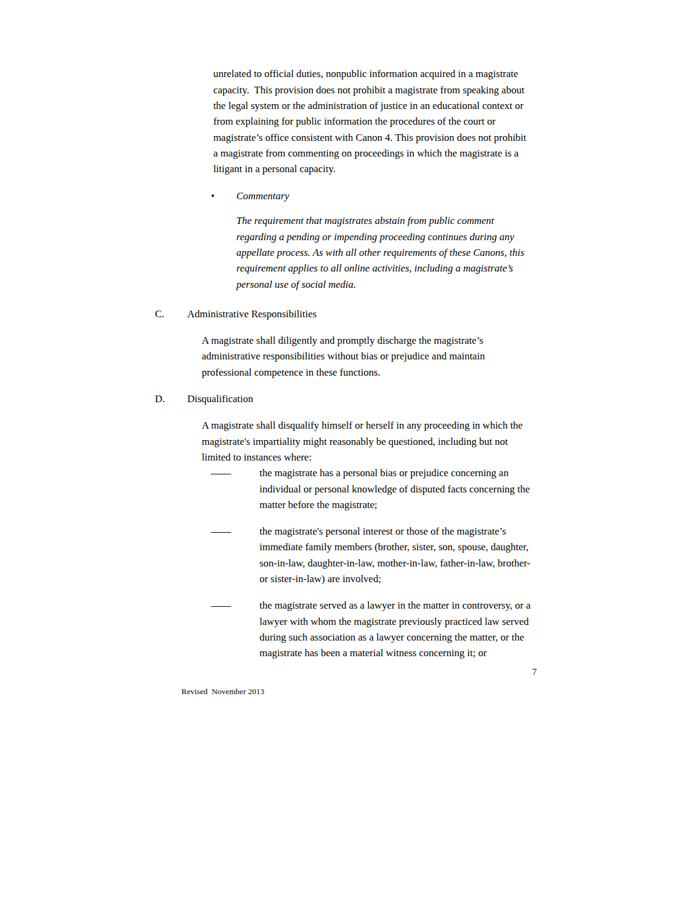unrelated to official duties, nonpublic information acquired in a magistrate capacity. This provision does not prohibit a magistrate from speaking about the legal system or the administration of justice in an educational context or from explaining for public information the procedures of the court or magistrate’s office consistent with Canon 4. This provision does not prohibit a magistrate from commenting on proceedings in which the magistrate is a litigant in a personal capacity.
•Commentary
The requirement that magistrates abstain from public comment regarding a pending or impending proceeding continues during any appellate process. As with all other requirements of these Canons, this requirement applies to all online activities, including a magistrate’s personal use of social media.
C. Administrative Responsibilities
A magistrate shall diligently and promptly discharge the magistrate’s administrative responsibilities without bias or prejudice and maintain professional competence in these functions.
D. Disqualification
A magistrate shall disqualify himself or herself in any proceeding in which the magistrate's impartiality might reasonably be questioned, including but not limited to instances where:
——the magistrate has a personal bias or prejudice concerning an individual or personal knowledge of disputed facts concerning the matter before the magistrate;
——the magistrate's personal interest or those of the magistrate’s immediate family members (brother, sister, son, spouse, daughter, son-in-law, daughter-in-law, mother-in-law, father-in-law, brother- or sister-in-law) are involved;
——the magistrate served as a lawyer in the matter in controversy, or a lawyer with whom the magistrate previously practiced law served during such association as a lawyer concerning the matter, or the magistrate has been a material witness concerning it; or
7
Revised November 2013